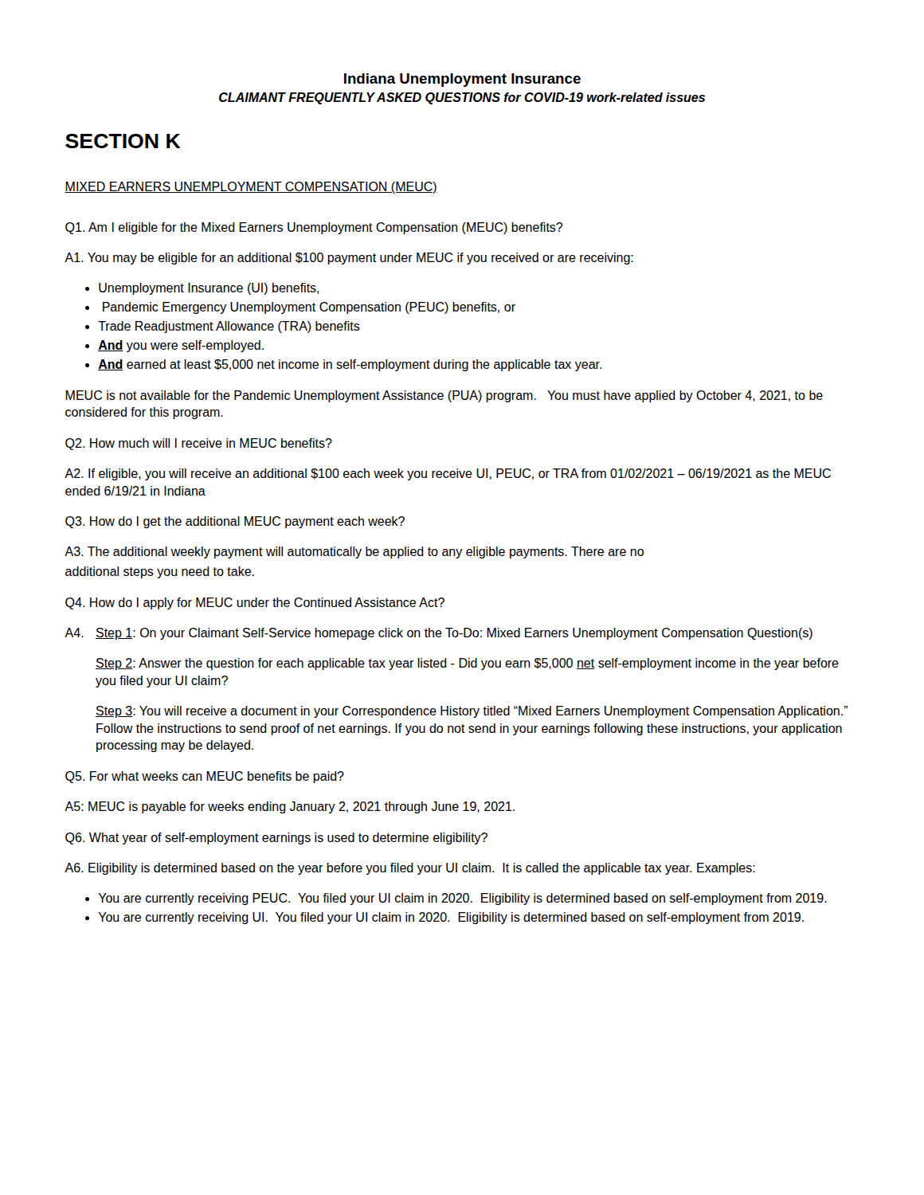Indiana Unemployment Insurance
CLAIMANT FREQUENTLY ASKED QUESTIONS for COVID-19 work-related issues
SECTION K
MIXED EARNERS UNEMPLOYMENT COMPENSATION (MEUC)
Q1. Am I eligible for the Mixed Earners Unemployment Compensation (MEUC) benefits?
A1. You may be eligible for an additional $100 payment under MEUC if you received or are receiving:
Unemployment Insurance (UI) benefits,
Pandemic Emergency Unemployment Compensation (PEUC) benefits, or
Trade Readjustment Allowance (TRA) benefits
And you were self-employed.
And earned at least $5,000 net income in self-employment during the applicable tax year.
MEUC is not available for the Pandemic Unemployment Assistance (PUA) program. You must have applied by October 4, 2021, to be considered for this program.
Q2. How much will I receive in MEUC benefits?
A2. If eligible, you will receive an additional $100 each week you receive UI, PEUC, or TRA from 01/02/2021 – 06/19/2021 as the MEUC ended 6/19/21 in Indiana
Q3. How do I get the additional MEUC payment each week?
A3. The additional weekly payment will automatically be applied to any eligible payments. There are no
additional steps you need to take.
Q4. How do I apply for MEUC under the Continued Assistance Act?
A4.
Step 1: On your Claimant Self-Service homepage click on the To-Do: Mixed Earners Unemployment Compensation Question(s)
Step 2: Answer the question for each applicable tax year listed - Did you earn $5,000 net self-employment income in the year before you filed your UI claim?
Step 3: You will receive a document in your Correspondence History titled “Mixed Earners Unemployment Compensation Application.” Follow the instructions to send proof of net earnings. If you do not send in your earnings following these instructions, your application processing may be delayed.
Q5. For what weeks can MEUC benefits be paid?
A5: MEUC is payable for weeks ending January 2, 2021 through June 19, 2021.
Q6. What year of self-employment earnings is used to determine eligibility?
A6. Eligibility is determined based on the year before you filed your UI claim. It is called the applicable tax year. Examples:
You are currently receiving PEUC. You filed your UI claim in 2020. Eligibility is determined based on self-employment from 2019.
You are currently receiving UI. You filed your UI claim in 2020. Eligibility is determined based on self-employment from 2019.